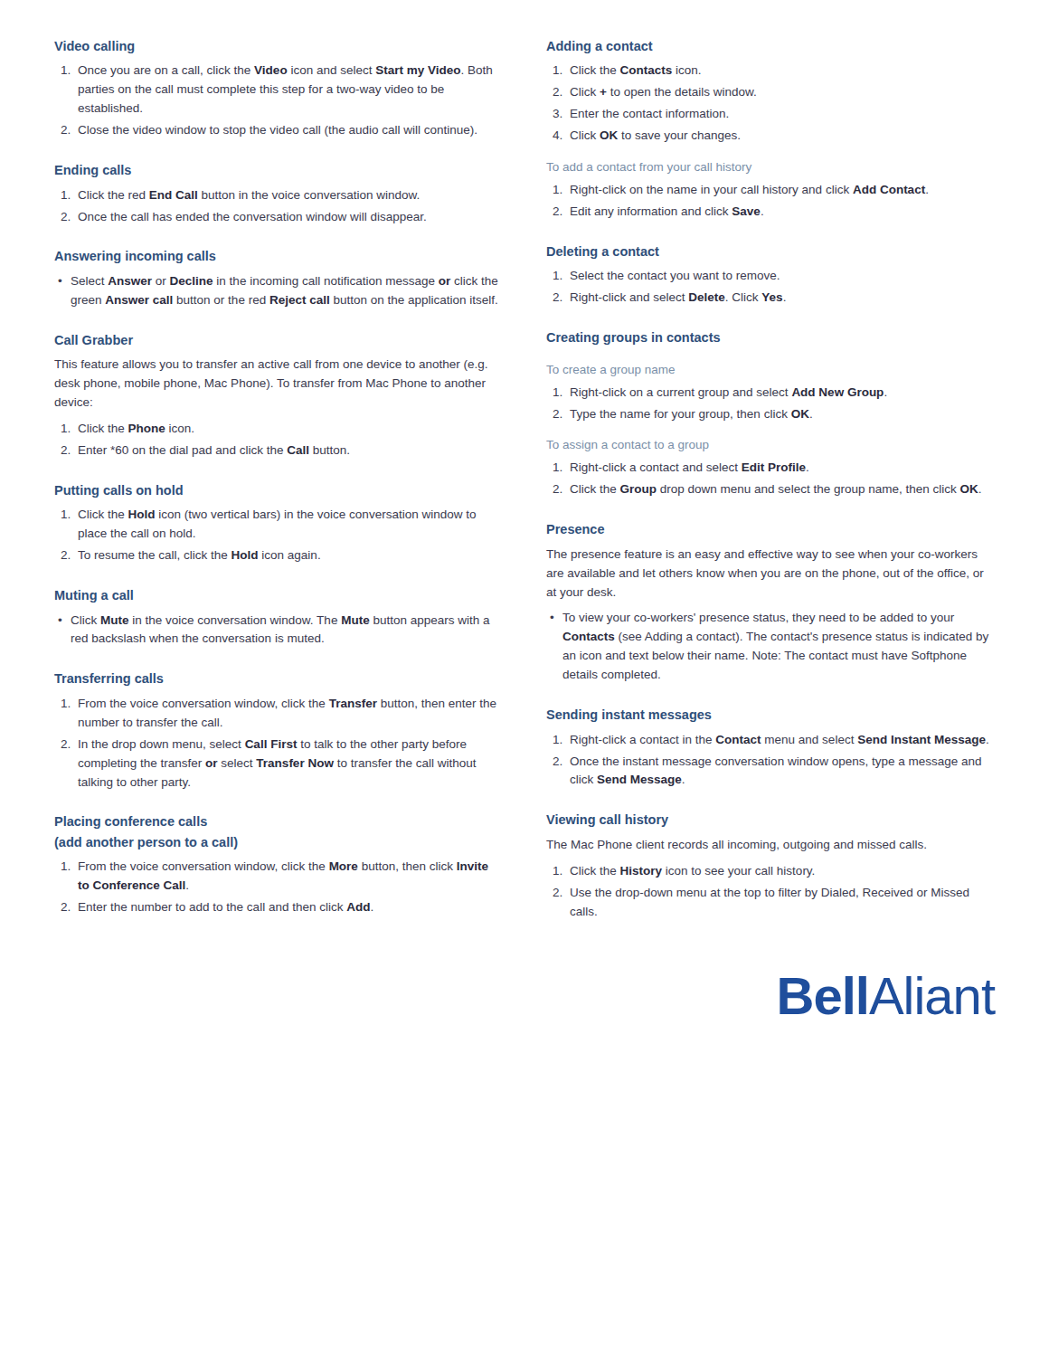Video calling
Once you are on a call, click the Video icon and select Start my Video. Both parties on the call must complete this step for a two-way video to be established.
Close the video window to stop the video call (the audio call will continue).
Ending calls
Click the red End Call button in the voice conversation window.
Once the call has ended the conversation window will disappear.
Answering incoming calls
Select Answer or Decline in the incoming call notification message or click the green Answer call button or the red Reject call button on the application itself.
Call Grabber
This feature allows you to transfer an active call from one device to another (e.g. desk phone, mobile phone, Mac Phone). To transfer from Mac Phone to another device:
Click the Phone icon.
Enter *60 on the dial pad and click the Call button.
Putting calls on hold
Click the Hold icon (two vertical bars) in the voice conversation window to place the call on hold.
To resume the call, click the Hold icon again.
Muting a call
Click Mute in the voice conversation window. The Mute button appears with a red backslash when the conversation is muted.
Transferring calls
From the voice conversation window, click the Transfer button, then enter the number to transfer the call.
In the drop down menu, select Call First to talk to the other party before completing the transfer or select Transfer Now to transfer the call without talking to other party.
Placing conference calls
(add another person to a call)
From the voice conversation window, click the More button, then click Invite to Conference Call.
Enter the number to add to the call and then click Add.
Adding a contact
Click the Contacts icon.
Click + to open the details window.
Enter the contact information.
Click OK to save your changes.
To add a contact from your call history
Right-click on the name in your call history and click Add Contact.
Edit any information and click Save.
Deleting a contact
Select the contact you want to remove.
Right-click and select Delete. Click Yes.
Creating groups in contacts
To create a group name
Right-click on a current group and select Add New Group.
Type the name for your group, then click OK.
To assign a contact to a group
Right-click a contact and select Edit Profile.
Click the Group drop down menu and select the group name, then click OK.
Presence
The presence feature is an easy and effective way to see when your co-workers are available and let others know when you are on the phone, out of the office, or at your desk.
To view your co-workers' presence status, they need to be added to your Contacts (see Adding a contact). The contact's presence status is indicated by an icon and text below their name. Note: The contact must have Softphone details completed.
Sending instant messages
Right-click a contact in the Contact menu and select Send Instant Message.
Once the instant message conversation window opens, type a message and click Send Message.
Viewing call history
The Mac Phone client records all incoming, outgoing and missed calls.
Click the History icon to see your call history.
Use the drop-down menu at the top to filter by Dialed, Received or Missed calls.
BellAliant